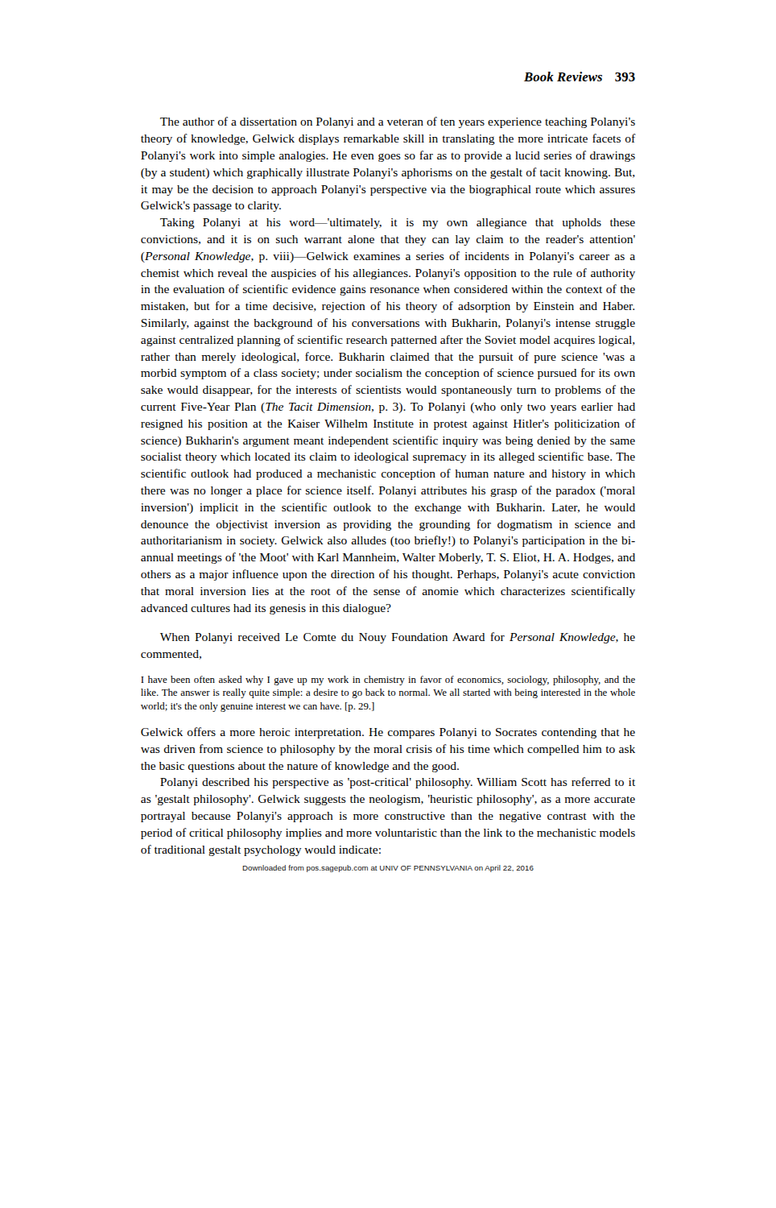Book Reviews 393
The author of a dissertation on Polanyi and a veteran of ten years experience teaching Polanyi's theory of knowledge, Gelwick displays remarkable skill in translating the more intricate facets of Polanyi's work into simple analogies. He even goes so far as to provide a lucid series of drawings (by a student) which graphically illustrate Polanyi's aphorisms on the gestalt of tacit knowing. But, it may be the decision to approach Polanyi's perspective via the biographical route which assures Gelwick's passage to clarity.
Taking Polanyi at his word—'ultimately, it is my own allegiance that upholds these convictions, and it is on such warrant alone that they can lay claim to the reader's attention' (Personal Knowledge, p. viii)—Gelwick examines a series of incidents in Polanyi's career as a chemist which reveal the auspicies of his allegiances. Polanyi's opposition to the rule of authority in the evaluation of scientific evidence gains resonance when considered within the context of the mistaken, but for a time decisive, rejection of his theory of adsorption by Einstein and Haber. Similarly, against the background of his conversations with Bukharin, Polanyi's intense struggle against centralized planning of scientific research patterned after the Soviet model acquires logical, rather than merely ideological, force. Bukharin claimed that the pursuit of pure science 'was a morbid symptom of a class society; under socialism the conception of science pursued for its own sake would disappear, for the interests of scientists would spontaneously turn to problems of the current Five-Year Plan (The Tacit Dimension, p. 3). To Polanyi (who only two years earlier had resigned his position at the Kaiser Wilhelm Institute in protest against Hitler's politicization of science) Bukharin's argument meant independent scientific inquiry was being denied by the same socialist theory which located its claim to ideological supremacy in its alleged scientific base. The scientific outlook had produced a mechanistic conception of human nature and history in which there was no longer a place for science itself. Polanyi attributes his grasp of the paradox ('moral inversion') implicit in the scientific outlook to the exchange with Bukharin. Later, he would denounce the objectivist inversion as providing the grounding for dogmatism in science and authoritarianism in society. Gelwick also alludes (too briefly!) to Polanyi's participation in the bi-annual meetings of 'the Moot' with Karl Mannheim, Walter Moberly, T. S. Eliot, H. A. Hodges, and others as a major influence upon the direction of his thought. Perhaps, Polanyi's acute conviction that moral inversion lies at the root of the sense of anomie which characterizes scientifically advanced cultures had its genesis in this dialogue?
When Polanyi received Le Comte du Nouy Foundation Award for Personal Knowledge, he commented,
I have been often asked why I gave up my work in chemistry in favor of economics, sociology, philosophy, and the like. The answer is really quite simple: a desire to go back to normal. We all started with being interested in the whole world; it's the only genuine interest we can have. [p. 29.]
Gelwick offers a more heroic interpretation. He compares Polanyi to Socrates contending that he was driven from science to philosophy by the moral crisis of his time which compelled him to ask the basic questions about the nature of knowledge and the good.
Polanyi described his perspective as 'post-critical' philosophy. William Scott has referred to it as 'gestalt philosophy'. Gelwick suggests the neologism, 'heuristic philosophy', as a more accurate portrayal because Polanyi's approach is more constructive than the negative contrast with the period of critical philosophy implies and more voluntaristic than the link to the mechanistic models of traditional gestalt psychology would indicate:
Downloaded from pos.sagepub.com at UNIV OF PENNSYLVANIA on April 22, 2016